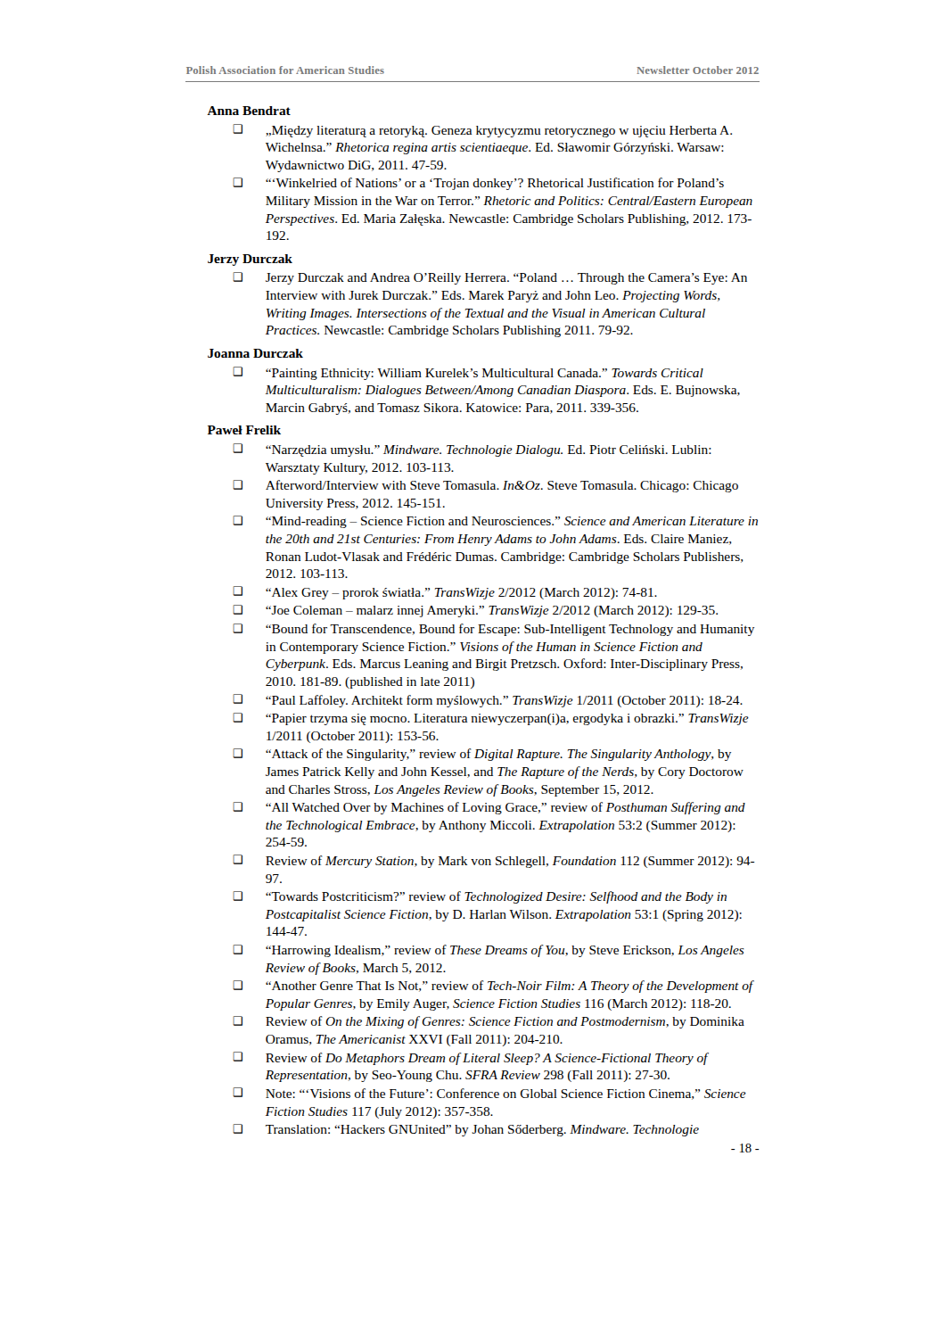Polish Association for American Studies Newsletter October 2012
Anna Bendrat
„Między literaturą a retoryką. Geneza krytycyzmu retorycznego w ujęciu Herberta A. Wichelnsa.” Rhetorica regina artis scientiaeque. Ed. Sławomir Górzyński. Warsaw: Wydawnictwo DiG, 2011. 47-59.
“‘Winkelried of Nations’ or a ‘Trojan donkey’? Rhetorical Justification for Poland’s Military Mission in the War on Terror.” Rhetoric and Politics: Central/Eastern European Perspectives. Ed. Maria Załęska. Newcastle: Cambridge Scholars Publishing, 2012. 173-192.
Jerzy Durczak
Jerzy Durczak and Andrea O’Reilly Herrera. “Poland … Through the Camera’s Eye: An Interview with Jurek Durczak.” Eds. Marek Paryż and John Leo. Projecting Words, Writing Images. Intersections of the Textual and the Visual in American Cultural Practices. Newcastle: Cambridge Scholars Publishing 2011. 79-92.
Joanna Durczak
“Painting Ethnicity: William Kurelek’s Multicultural Canada.” Towards Critical Multiculturalism: Dialogues Between/Among Canadian Diaspora. Eds. E. Bujnowska, Marcin Gabryś, and Tomasz Sikora. Katowice: Para, 2011. 339-356.
Paweł Frelik
“Narzędzia umysłu.” Mindware. Technologie Dialogu. Ed. Piotr Celiński. Lublin: Warsztaty Kultury, 2012. 103-113.
Afterword/Interview with Steve Tomasula. In&Oz. Steve Tomasula. Chicago: Chicago University Press, 2012. 145-151.
“Mind-reading – Science Fiction and Neurosciences.” Science and American Literature in the 20th and 21st Centuries: From Henry Adams to John Adams. Eds. Claire Maniez, Ronan Ludot-Vlasak and Frédéric Dumas. Cambridge: Cambridge Scholars Publishers, 2012. 103-113.
“Alex Grey – prorok światła.” TransWizje 2/2012 (March 2012): 74-81.
“Joe Coleman – malarz innej Ameryki.” TransWizje 2/2012 (March 2012): 129-35.
“Bound for Transcendence, Bound for Escape: Sub-Intelligent Technology and Humanity in Contemporary Science Fiction.” Visions of the Human in Science Fiction and Cyberpunk. Eds. Marcus Leaning and Birgit Pretzsch. Oxford: Inter-Disciplinary Press, 2010. 181-89. (published in late 2011)
“Paul Laffoley. Architekt form myślowych.” TransWizje 1/2011 (October 2011): 18-24.
“Papier trzyma się mocno. Literatura niewyczerpan(i)a, ergodyka i obrazki.” TransWizje 1/2011 (October 2011): 153-56.
“Attack of the Singularity,” review of Digital Rapture. The Singularity Anthology, by James Patrick Kelly and John Kessel, and The Rapture of the Nerds, by Cory Doctorow and Charles Stross, Los Angeles Review of Books, September 15, 2012.
“All Watched Over by Machines of Loving Grace,” review of Posthuman Suffering and the Technological Embrace, by Anthony Miccoli. Extrapolation 53:2 (Summer 2012): 254-59.
Review of Mercury Station, by Mark von Schlegell, Foundation 112 (Summer 2012): 94-97.
“Towards Postcriticism?” review of Technologized Desire: Selfhood and the Body in Postcapitalist Science Fiction, by D. Harlan Wilson. Extrapolation 53:1 (Spring 2012): 144-47.
“Harrowing Idealism,” review of These Dreams of You, by Steve Erickson, Los Angeles Review of Books, March 5, 2012.
“Another Genre That Is Not,” review of Tech-Noir Film: A Theory of the Development of Popular Genres, by Emily Auger, Science Fiction Studies 116 (March 2012): 118-20.
Review of On the Mixing of Genres: Science Fiction and Postmodernism, by Dominika Oramus, The Americanist XXVI (Fall 2011): 204-210.
Review of Do Metaphors Dream of Literal Sleep? A Science-Fictional Theory of Representation, by Seo-Young Chu. SFRA Review 298 (Fall 2011): 27-30.
Note: “‘Visions of the Future’: Conference on Global Science Fiction Cinema,” Science Fiction Studies 117 (July 2012): 357-358.
Translation: “Hackers GNUnited” by Johan Sőderberg. Mindware. Technologie
- 18 -